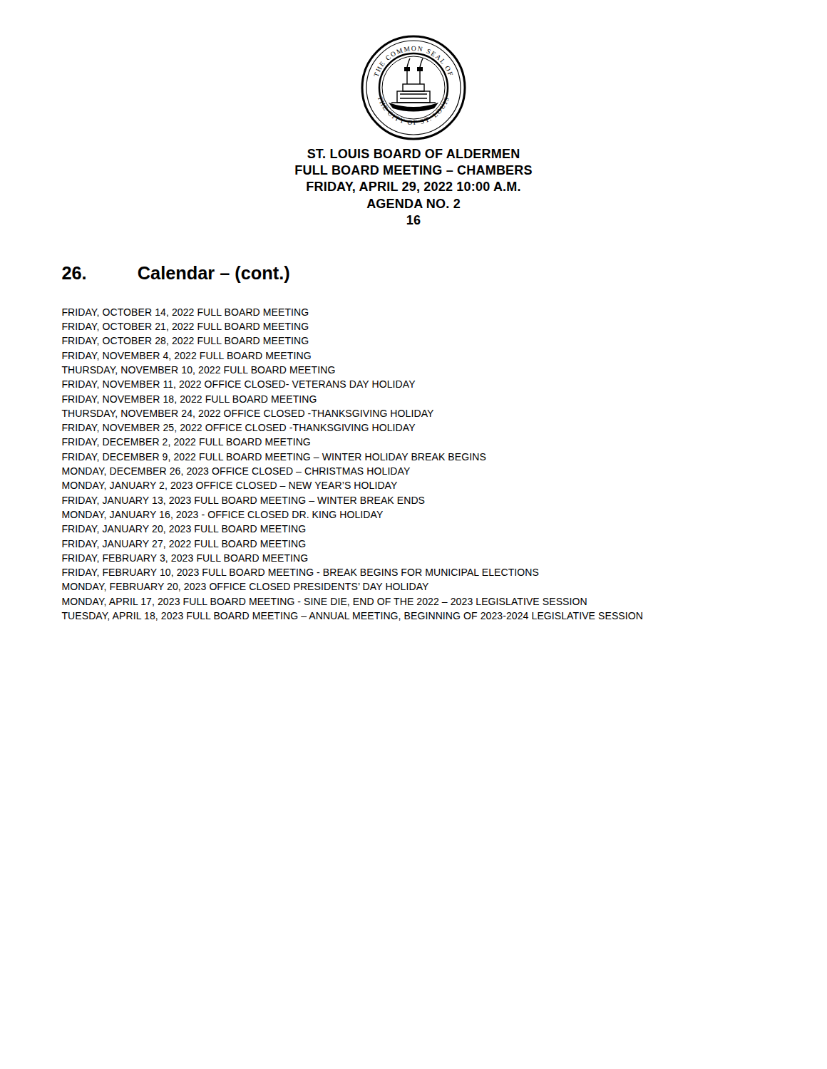THE COMMON SEAL OF THE CITY OF ST. LOUIS
ST. LOUIS BOARD OF ALDERMEN
FULL BOARD MEETING – CHAMBERS
FRIDAY, APRIL 29, 2022 10:00 A.M.
AGENDA NO. 2
16
26. Calendar – (cont.)
FRIDAY, OCTOBER 14, 2022 FULL BOARD MEETING
FRIDAY, OCTOBER 21, 2022 FULL BOARD MEETING
FRIDAY, OCTOBER 28, 2022 FULL BOARD MEETING
FRIDAY, NOVEMBER 4, 2022 FULL BOARD MEETING
THURSDAY, NOVEMBER 10, 2022 FULL BOARD MEETING
FRIDAY, NOVEMBER 11, 2022 OFFICE CLOSED- VETERANS DAY HOLIDAY
FRIDAY, NOVEMBER 18, 2022 FULL BOARD MEETING
THURSDAY, NOVEMBER 24, 2022 OFFICE CLOSED -THANKSGIVING HOLIDAY
FRIDAY, NOVEMBER 25, 2022 OFFICE CLOSED -THANKSGIVING HOLIDAY
FRIDAY, DECEMBER 2, 2022 FULL BOARD MEETING
FRIDAY, DECEMBER 9, 2022 FULL BOARD MEETING – WINTER HOLIDAY BREAK BEGINS
MONDAY, DECEMBER 26, 2023 OFFICE CLOSED – CHRISTMAS HOLIDAY
MONDAY, JANUARY 2, 2023 OFFICE CLOSED – NEW YEAR’S HOLIDAY
FRIDAY, JANUARY 13, 2023 FULL BOARD MEETING – WINTER BREAK ENDS
MONDAY, JANUARY 16, 2023 - OFFICE CLOSED DR. KING HOLIDAY
FRIDAY, JANUARY 20, 2023 FULL BOARD MEETING
FRIDAY, JANUARY 27, 2022 FULL BOARD MEETING
FRIDAY, FEBRUARY 3, 2023 FULL BOARD MEETING
FRIDAY, FEBRUARY 10, 2023 FULL BOARD MEETING - BREAK BEGINS FOR MUNICIPAL ELECTIONS
MONDAY, FEBRUARY 20, 2023 OFFICE CLOSED PRESIDENTS’ DAY HOLIDAY
MONDAY, APRIL 17, 2023 FULL BOARD MEETING - SINE DIE, END OF THE 2022 – 2023 LEGISLATIVE SESSION
TUESDAY, APRIL 18, 2023 FULL BOARD MEETING – ANNUAL MEETING, BEGINNING OF 2023-2024 LEGISLATIVE SESSION